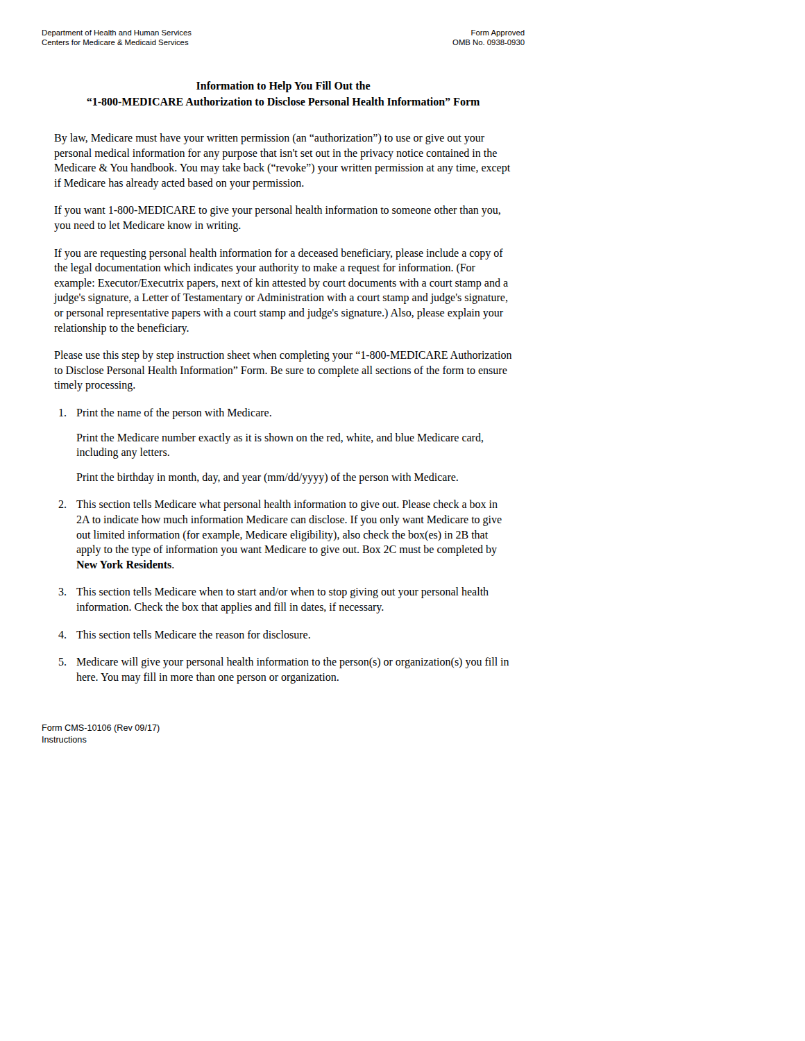Department of Health and Human Services
Centers for Medicare & Medicaid Services
Form Approved
OMB No. 0938-0930
Information to Help You Fill Out the
“1-800-MEDICARE Authorization to Disclose Personal Health Information” Form
By law, Medicare must have your written permission (an “authorization”) to use or give out your personal medical information for any purpose that isn't set out in the privacy notice contained in the Medicare & You handbook. You may take back (“revoke”) your written permission at any time, except if Medicare has already acted based on your permission.
If you want 1-800-MEDICARE to give your personal health information to someone other than you, you need to let Medicare know in writing.
If you are requesting personal health information for a deceased beneficiary, please include a copy of the legal documentation which indicates your authority to make a request for information. (For example: Executor/Executrix papers, next of kin attested by court documents with a court stamp and a judge's signature, a Letter of Testamentary or Administration with a court stamp and judge's signature, or personal representative papers with a court stamp and judge's signature.) Also, please explain your relationship to the beneficiary.
Please use this step by step instruction sheet when completing your “1-800-MEDICARE Authorization to Disclose Personal Health Information” Form. Be sure to complete all sections of the form to ensure timely processing.
Print the name of the person with Medicare.
Print the Medicare number exactly as it is shown on the red, white, and blue Medicare card, including any letters.
Print the birthday in month, day, and year (mm/dd/yyyy) of the person with Medicare.
This section tells Medicare what personal health information to give out. Please check a box in 2A to indicate how much information Medicare can disclose. If you only want Medicare to give out limited information (for example, Medicare eligibility), also check the box(es) in 2B that apply to the type of information you want Medicare to give out. Box 2C must be completed by New York Residents.
This section tells Medicare when to start and/or when to stop giving out your personal health information. Check the box that applies and fill in dates, if necessary.
This section tells Medicare the reason for disclosure.
Medicare will give your personal health information to the person(s) or organization(s) you fill in here. You may fill in more than one person or organization.
Form CMS-10106 (Rev 09/17)
Instructions